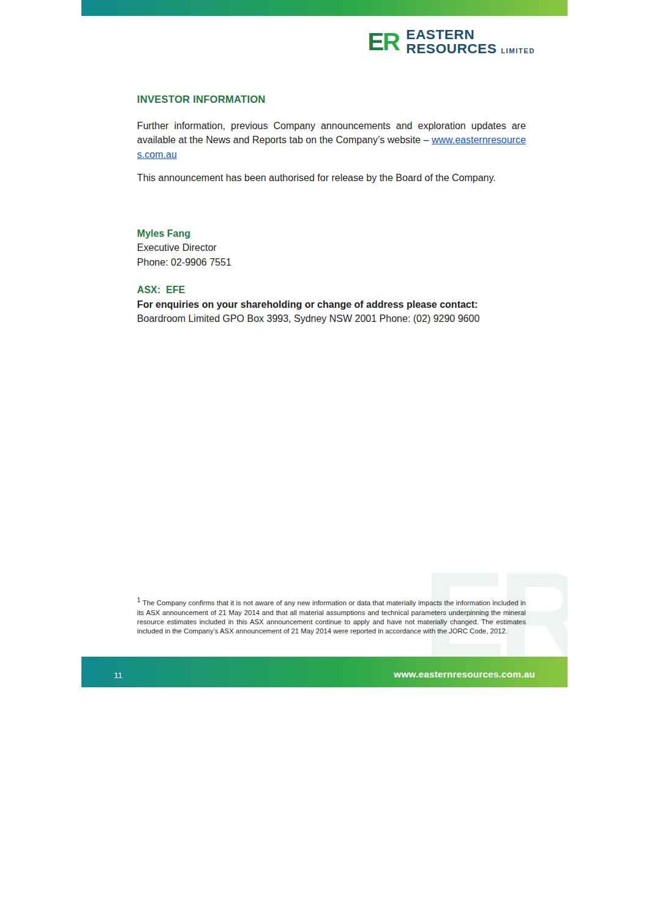ER
EASTERN
RESOURCES LIMITED
ER
INVESTOR INFORMATION
Further information, previous Company announcements and exploration updates are available at the News and Reports tab on the Company’s website – www.easternresources.com.au
This announcement has been authorised for release by the Board of the Company.
Myles Fang
Executive Director
Phone: 02-9906 7551
ASX: EFE
For enquiries on your shareholding or change of address please contact:
Boardroom Limited GPO Box 3993, Sydney NSW 2001 Phone: (02) 9290 9600
1 The Company confirms that it is not aware of any new information or data that materially impacts the information included in its ASX announcement of 21 May 2014 and that all material assumptions and technical parameters underpinning the mineral resource estimates included in this ASX announcement continue to apply and have not materially changed. The estimates included in the Company’s ASX announcement of 21 May 2014 were reported in accordance with the JORC Code, 2012.
11
www.easternresources.com.au